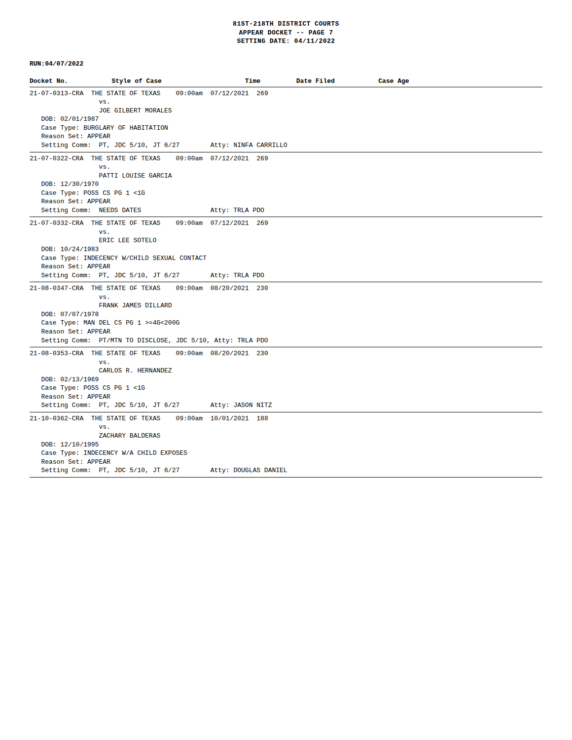81ST-218TH DISTRICT COURTS
APPEAR DOCKET -- PAGE 7
SETTING DATE: 04/11/2022
RUN:04/07/2022
| Docket No. | Style of Case | Time | Date Filed | Case Age |
| --- | --- | --- | --- | --- |
21-07-0313-CRA THE STATE OF TEXAS 09:00am 07/12/2021 269
vs.
JOE GILBERT MORALES
DOB: 02/01/1987
Case Type: BURGLARY OF HABITATION
Reason Set: APPEAR
Setting Comm: PT, JDC 5/10, JT 6/27 Atty: NINFA CARRILLO
21-07-0322-CRA THE STATE OF TEXAS 09:00am 07/12/2021 269
vs.
PATTI LOUISE GARCIA
DOB: 12/30/1970
Case Type: POSS CS PG 1 <1G
Reason Set: APPEAR
Setting Comm: NEEDS DATES Atty: TRLA PDO
21-07-0332-CRA THE STATE OF TEXAS 09:00am 07/12/2021 269
vs.
ERIC LEE SOTELO
DOB: 10/24/1983
Case Type: INDECENCY W/CHILD SEXUAL CONTACT
Reason Set: APPEAR
Setting Comm: PT, JDC 5/10, JT 6/27 Atty: TRLA PDO
21-08-0347-CRA THE STATE OF TEXAS 09:00am 08/20/2021 230
vs.
FRANK JAMES DILLARD
DOB: 07/07/1978
Case Type: MAN DEL CS PG 1 >=4G<200G
Reason Set: APPEAR
Setting Comm: PT/MTN TO DISCLOSE, JDC 5/10, Atty: TRLA PDO
21-08-0353-CRA THE STATE OF TEXAS 09:00am 08/20/2021 230
vs.
CARLOS R. HERNANDEZ
DOB: 02/13/1969
Case Type: POSS CS PG 1 <1G
Reason Set: APPEAR
Setting Comm: PT, JDC 5/10, JT 6/27 Atty: JASON NITZ
21-10-0362-CRA THE STATE OF TEXAS 09:00am 10/01/2021 188
vs.
ZACHARY BALDERAS
DOB: 12/10/1995
Case Type: INDECENCY W/A CHILD EXPOSES
Reason Set: APPEAR
Setting Comm: PT, JDC 5/10, JT 6/27 Atty: DOUGLAS DANIEL